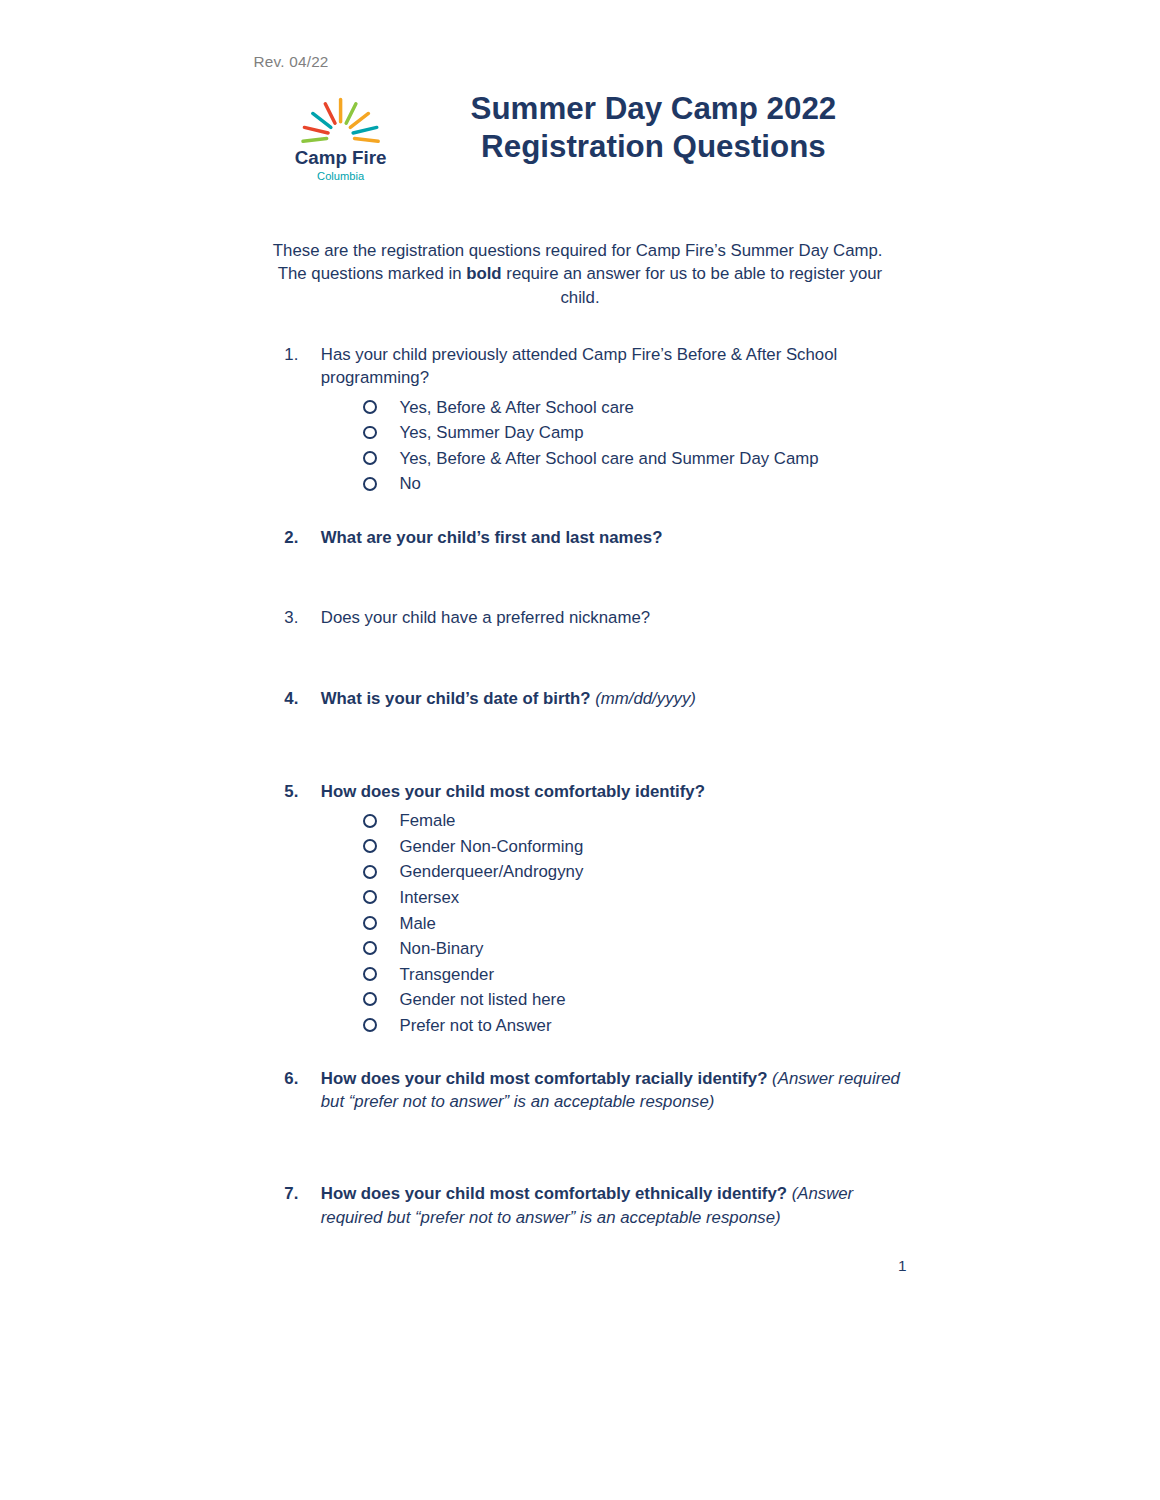Rev. 04/22
Camp Fire Columbia
Summer Day Camp 2022
Registration Questions
These are the registration questions required for Camp Fire’s Summer Day Camp. The questions marked in bold require an answer for us to be able to register your child.
Has your child previously attended Camp Fire’s Before & After School programming?
Yes, Before & After School care
Yes, Summer Day Camp
Yes, Before & After School care and Summer Day Camp
No
What are your child’s first and last names?
Does your child have a preferred nickname?
What is your child’s date of birth? (mm/dd/yyyy)
How does your child most comfortably identify?
Female
Gender Non-Conforming
Genderqueer/Androgyny
Intersex
Male
Non-Binary
Transgender
Gender not listed here
Prefer not to Answer
How does your child most comfortably racially identify? (Answer required but “prefer not to answer” is an acceptable response)
How does your child most comfortably ethnically identify? (Answer required but “prefer not to answer” is an acceptable response)
1